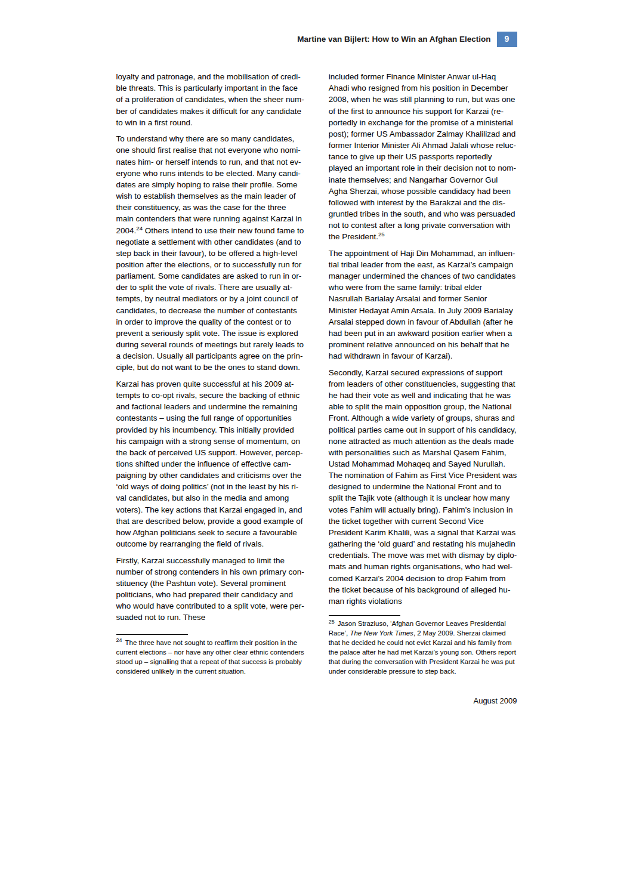Martine van Bijlert: How to Win an Afghan Election
9
loyalty and patronage, and the mobilisation of credible threats. This is particularly important in the face of a proliferation of candidates, when the sheer number of candidates makes it difficult for any candidate to win in a first round.
To understand why there are so many candidates, one should first realise that not everyone who nominates him- or herself intends to run, and that not everyone who runs intends to be elected. Many candidates are simply hoping to raise their profile. Some wish to establish themselves as the main leader of their constituency, as was the case for the three main contenders that were running against Karzai in 2004.24 Others intend to use their new found fame to negotiate a settlement with other candidates (and to step back in their favour), to be offered a high-level position after the elections, or to successfully run for parliament. Some candidates are asked to run in order to split the vote of rivals. There are usually attempts, by neutral mediators or by a joint council of candidates, to decrease the number of contestants in order to improve the quality of the contest or to prevent a seriously split vote. The issue is explored during several rounds of meetings but rarely leads to a decision. Usually all participants agree on the principle, but do not want to be the ones to stand down.
Karzai has proven quite successful at his 2009 attempts to co-opt rivals, secure the backing of ethnic and factional leaders and undermine the remaining contestants – using the full range of opportunities provided by his incumbency. This initially provided his campaign with a strong sense of momentum, on the back of perceived US support. However, perceptions shifted under the influence of effective campaigning by other candidates and criticisms over the ‘old ways of doing politics’ (not in the least by his rival candidates, but also in the media and among voters). The key actions that Karzai engaged in, and that are described below, provide a good example of how Afghan politicians seek to secure a favourable outcome by rearranging the field of rivals.
Firstly, Karzai successfully managed to limit the number of strong contenders in his own primary constituency (the Pashtun vote). Several prominent politicians, who had prepared their candidacy and who would have contributed to a split vote, were persuaded not to run. These
24 The three have not sought to reaffirm their position in the current elections – nor have any other clear ethnic contenders stood up – signalling that a repeat of that success is probably considered unlikely in the current situation.
included former Finance Minister Anwar ul-Haq Ahadi who resigned from his position in December 2008, when he was still planning to run, but was one of the first to announce his support for Karzai (reportedly in exchange for the promise of a ministerial post); former US Ambassador Zalmay Khalilizad and former Interior Minister Ali Ahmad Jalali whose reluctance to give up their US passports reportedly played an important role in their decision not to nominate themselves; and Nangarhar Governor Gul Agha Sherzai, whose possible candidacy had been followed with interest by the Barakzai and the disgruntled tribes in the south, and who was persuaded not to contest after a long private conversation with the President.25
The appointment of Haji Din Mohammad, an influential tribal leader from the east, as Karzai’s campaign manager undermined the chances of two candidates who were from the same family: tribal elder Nasrullah Barialay Arsalai and former Senior Minister Hedayat Amin Arsala. In July 2009 Barialay Arsalai stepped down in favour of Abdullah (after he had been put in an awkward position earlier when a prominent relative announced on his behalf that he had withdrawn in favour of Karzai).
Secondly, Karzai secured expressions of support from leaders of other constituencies, suggesting that he had their vote as well and indicating that he was able to split the main opposition group, the National Front. Although a wide variety of groups, shuras and political parties came out in support of his candidacy, none attracted as much attention as the deals made with personalities such as Marshal Qasem Fahim, Ustad Mohammad Mohaqeq and Sayed Nurullah. The nomination of Fahim as First Vice President was designed to undermine the National Front and to split the Tajik vote (although it is unclear how many votes Fahim will actually bring). Fahim’s inclusion in the ticket together with current Second Vice President Karim Khalili, was a signal that Karzai was gathering the ‘old guard’ and restating his mujahedin credentials. The move was met with dismay by diplomats and human rights organisations, who had welcomed Karzai’s 2004 decision to drop Fahim from the ticket because of his background of alleged human rights violations
25 Jason Straziuso, ‘Afghan Governor Leaves Presidential Race’, The New York Times, 2 May 2009. Sherzai claimed that he decided he could not evict Karzai and his family from the palace after he had met Karzai’s young son. Others report that during the conversation with President Karzai he was put under considerable pressure to step back.
August 2009